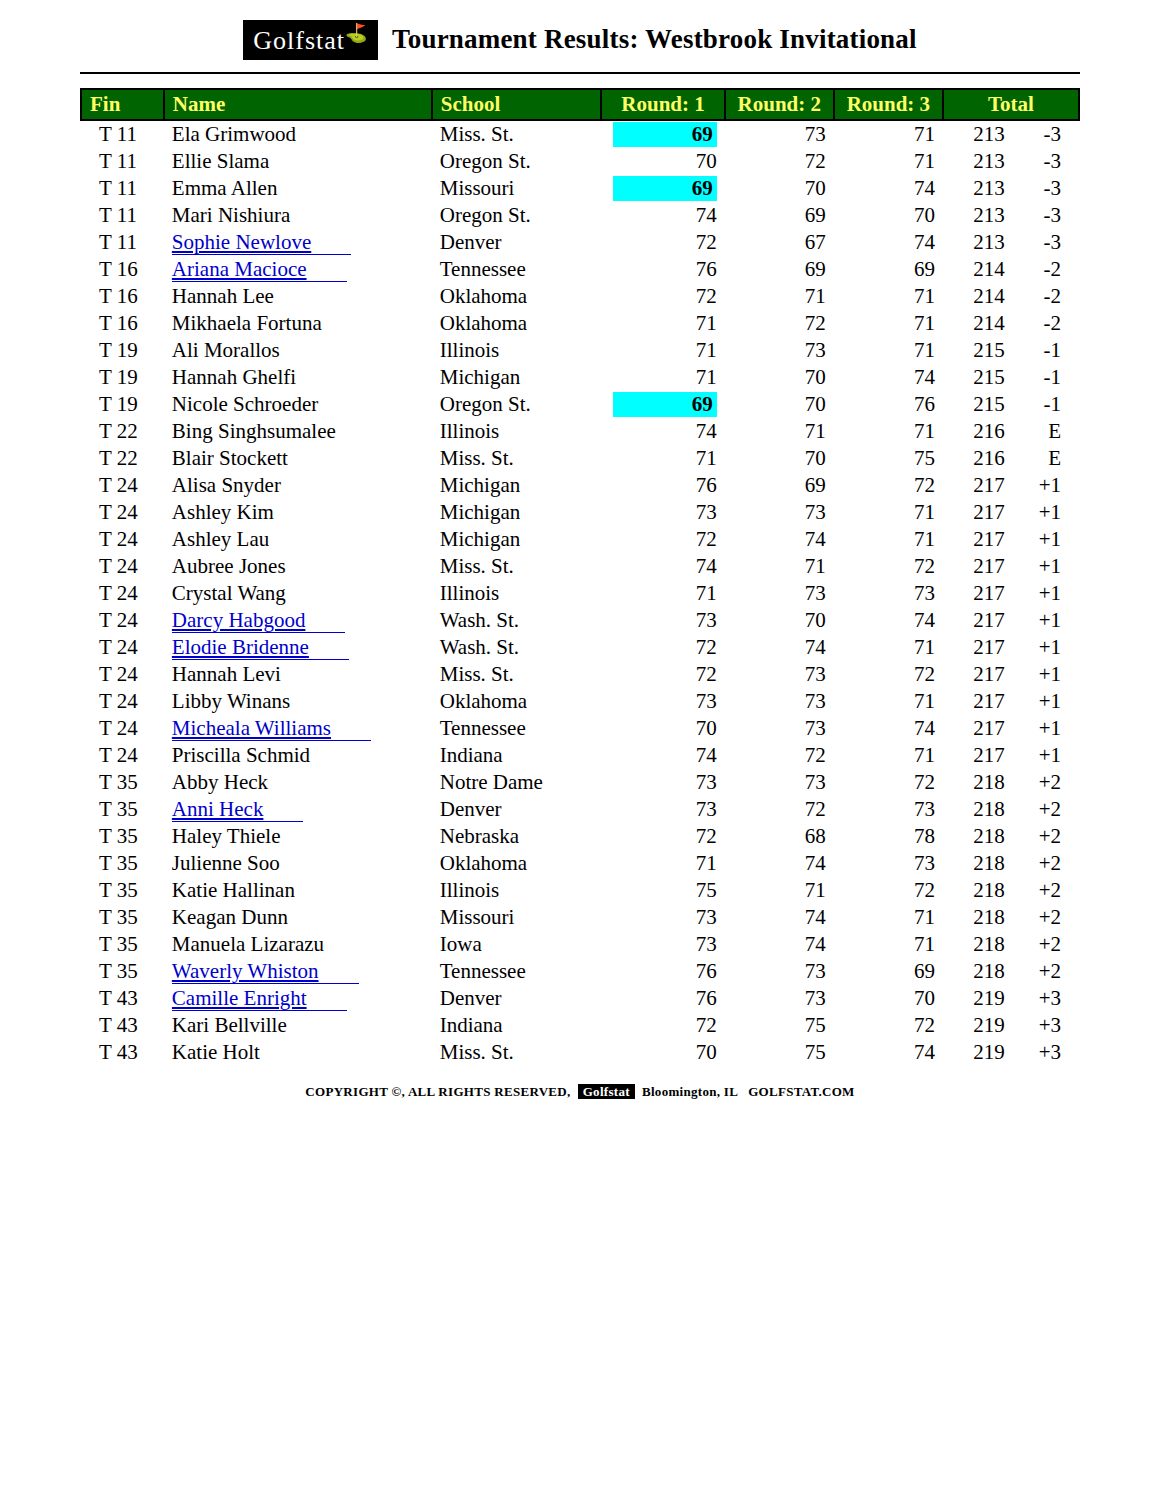Golfstat⛳
Tournament Results: Westbrook Invitational
| Fin | Name | School | Round: 1 | Round: 2 | Round: 3 | Total |
| --- | --- | --- | --- | --- | --- | --- |
| T 11 | Ela Grimwood | Miss. St. | 69 | 73 | 71 | 213 | -3 |
| T 11 | Ellie Slama | Oregon St. | 70 | 72 | 71 | 213 | -3 |
| T 11 | Emma Allen | Missouri | 69 | 70 | 74 | 213 | -3 |
| T 11 | Mari Nishiura | Oregon St. | 74 | 69 | 70 | 213 | -3 |
| T 11 | Sophie Newlove | Denver | 72 | 67 | 74 | 213 | -3 |
| T 16 | Ariana Macioce | Tennessee | 76 | 69 | 69 | 214 | -2 |
| T 16 | Hannah Lee | Oklahoma | 72 | 71 | 71 | 214 | -2 |
| T 16 | Mikhaela Fortuna | Oklahoma | 71 | 72 | 71 | 214 | -2 |
| T 19 | Ali Morallos | Illinois | 71 | 73 | 71 | 215 | -1 |
| T 19 | Hannah Ghelfi | Michigan | 71 | 70 | 74 | 215 | -1 |
| T 19 | Nicole Schroeder | Oregon St. | 69 | 70 | 76 | 215 | -1 |
| T 22 | Bing Singhsumalee | Illinois | 74 | 71 | 71 | 216 | E |
| T 22 | Blair Stockett | Miss. St. | 71 | 70 | 75 | 216 | E |
| T 24 | Alisa Snyder | Michigan | 76 | 69 | 72 | 217 | +1 |
| T 24 | Ashley Kim | Michigan | 73 | 73 | 71 | 217 | +1 |
| T 24 | Ashley Lau | Michigan | 72 | 74 | 71 | 217 | +1 |
| T 24 | Aubree Jones | Miss. St. | 74 | 71 | 72 | 217 | +1 |
| T 24 | Crystal Wang | Illinois | 71 | 73 | 73 | 217 | +1 |
| T 24 | Darcy Habgood | Wash. St. | 73 | 70 | 74 | 217 | +1 |
| T 24 | Elodie Bridenne | Wash. St. | 72 | 74 | 71 | 217 | +1 |
| T 24 | Hannah Levi | Miss. St. | 72 | 73 | 72 | 217 | +1 |
| T 24 | Libby Winans | Oklahoma | 73 | 73 | 71 | 217 | +1 |
| T 24 | Micheala Williams | Tennessee | 70 | 73 | 74 | 217 | +1 |
| T 24 | Priscilla Schmid | Indiana | 74 | 72 | 71 | 217 | +1 |
| T 35 | Abby Heck | Notre Dame | 73 | 73 | 72 | 218 | +2 |
| T 35 | Anni Heck | Denver | 73 | 72 | 73 | 218 | +2 |
| T 35 | Haley Thiele | Nebraska | 72 | 68 | 78 | 218 | +2 |
| T 35 | Julienne Soo | Oklahoma | 71 | 74 | 73 | 218 | +2 |
| T 35 | Katie Hallinan | Illinois | 75 | 71 | 72 | 218 | +2 |
| T 35 | Keagan Dunn | Missouri | 73 | 74 | 71 | 218 | +2 |
| T 35 | Manuela Lizarazu | Iowa | 73 | 74 | 71 | 218 | +2 |
| T 35 | Waverly Whiston | Tennessee | 76 | 73 | 69 | 218 | +2 |
| T 43 | Camille Enright | Denver | 76 | 73 | 70 | 219 | +3 |
| T 43 | Kari Bellville | Indiana | 72 | 75 | 72 | 219 | +3 |
| T 43 | Katie Holt | Miss. St. | 70 | 75 | 74 | 219 | +3 |
COPYRIGHT ©, ALL RIGHTS RESERVED, Golfstat Bloomington, IL GOLFSTAT.COM